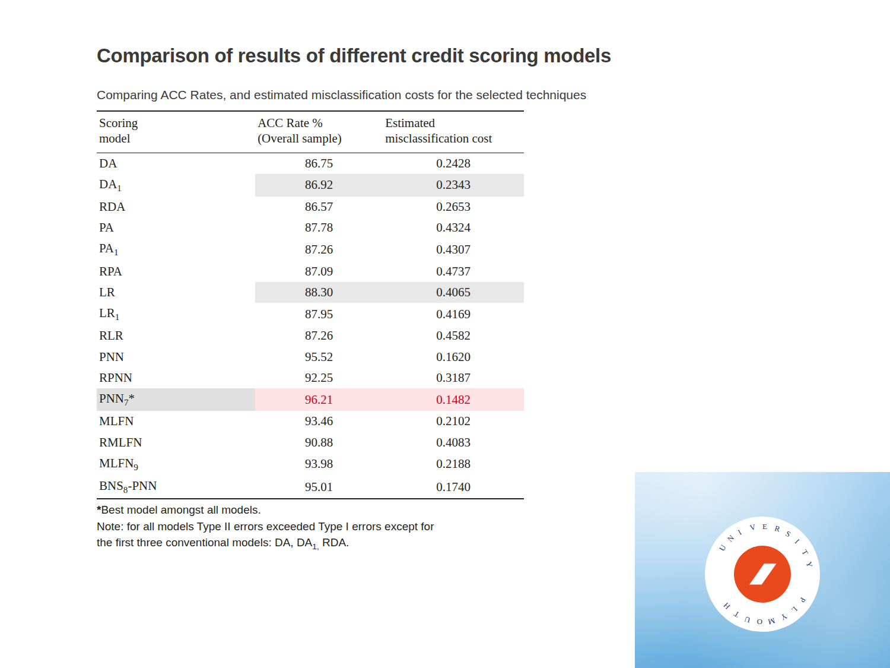Comparison of results of different credit scoring models
Comparing ACC Rates, and estimated misclassification costs for the selected techniques
| Scoring model | ACC Rate % (Overall sample) | Estimated misclassification cost |
| --- | --- | --- |
| DA | 86.75 | 0.2428 |
| DA 1 | 86.92 | 0.2343 |
| RDA | 86.57 | 0.2653 |
| PA | 87.78 | 0.4324 |
| PA 1 | 87.26 | 0.4307 |
| RPA | 87.09 | 0.4737 |
| LR | 88.30 | 0.4065 |
| LR 1 | 87.95 | 0.4169 |
| RLR | 87.26 | 0.4582 |
| PNN | 95.52 | 0.1620 |
| RPNN | 92.25 | 0.3187 |
| PNN 7 * | 96.21 | 0.1482 |
| MLFN | 93.46 | 0.2102 |
| RMLFN | 90.88 | 0.4083 |
| MLFN 9 | 93.98 | 0.2188 |
| BNS 8 -PNN | 95.01 | 0.1740 |
*Best model amongst all models.
Note: for all models Type II errors exceeded Type I errors except for
the first three conventional models: DA, DA1, RDA.
U N I V E R S I T Y P L Y M O U T H